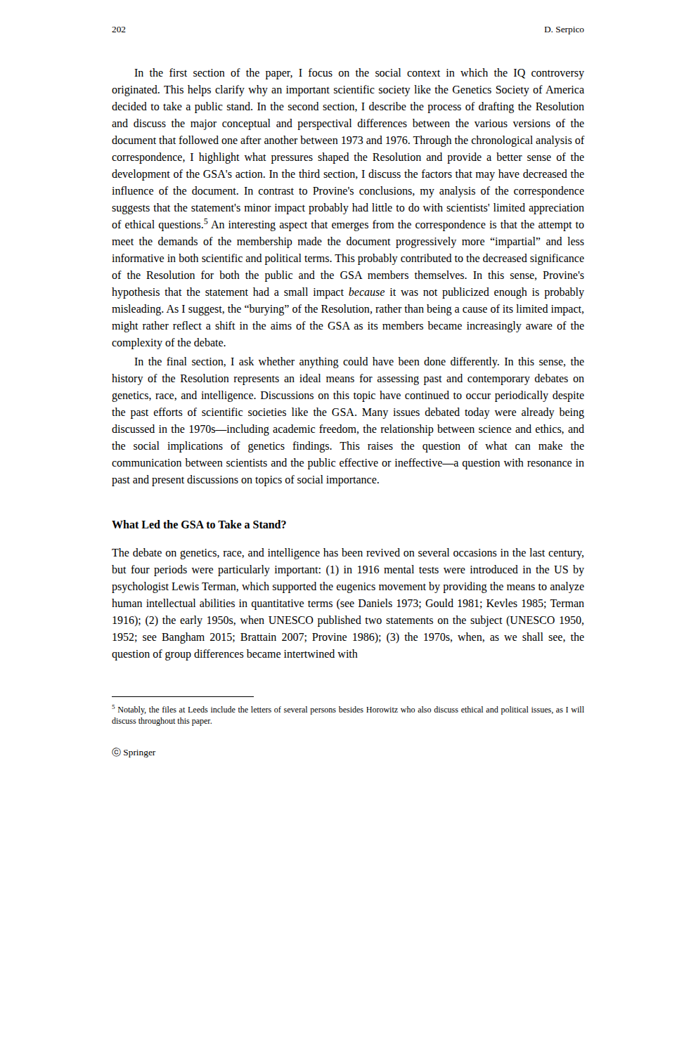202 D. Serpico
In the first section of the paper, I focus on the social context in which the IQ controversy originated. This helps clarify why an important scientific society like the Genetics Society of America decided to take a public stand. In the second section, I describe the process of drafting the Resolution and discuss the major conceptual and perspectival differences between the various versions of the document that followed one after another between 1973 and 1976. Through the chronological analysis of correspondence, I highlight what pressures shaped the Resolution and provide a better sense of the development of the GSA's action. In the third section, I discuss the factors that may have decreased the influence of the document. In contrast to Provine's conclusions, my analysis of the correspondence suggests that the statement's minor impact probably had little to do with scientists' limited appreciation of ethical questions.5 An interesting aspect that emerges from the correspondence is that the attempt to meet the demands of the membership made the document progressively more “impartial” and less informative in both scientific and political terms. This probably contributed to the decreased significance of the Resolution for both the public and the GSA members themselves. In this sense, Provine's hypothesis that the statement had a small impact because it was not publicized enough is probably misleading. As I suggest, the “burying” of the Resolution, rather than being a cause of its limited impact, might rather reflect a shift in the aims of the GSA as its members became increasingly aware of the complexity of the debate.
In the final section, I ask whether anything could have been done differently. In this sense, the history of the Resolution represents an ideal means for assessing past and contemporary debates on genetics, race, and intelligence. Discussions on this topic have continued to occur periodically despite the past efforts of scientific societies like the GSA. Many issues debated today were already being discussed in the 1970s—including academic freedom, the relationship between science and ethics, and the social implications of genetics findings. This raises the question of what can make the communication between scientists and the public effective or ineffective—a question with resonance in past and present discussions on topics of social importance.
What Led the GSA to Take a Stand?
The debate on genetics, race, and intelligence has been revived on several occasions in the last century, but four periods were particularly important: (1) in 1916 mental tests were introduced in the US by psychologist Lewis Terman, which supported the eugenics movement by providing the means to analyze human intellectual abilities in quantitative terms (see Daniels 1973; Gould 1981; Kevles 1985; Terman 1916); (2) the early 1950s, when UNESCO published two statements on the subject (UNESCO 1950, 1952; see Bangham 2015; Brattain 2007; Provine 1986); (3) the 1970s, when, as we shall see, the question of group differences became intertwined with
5 Notably, the files at Leeds include the letters of several persons besides Horowitz who also discuss ethical and political issues, as I will discuss throughout this paper.
ⓒ Springer